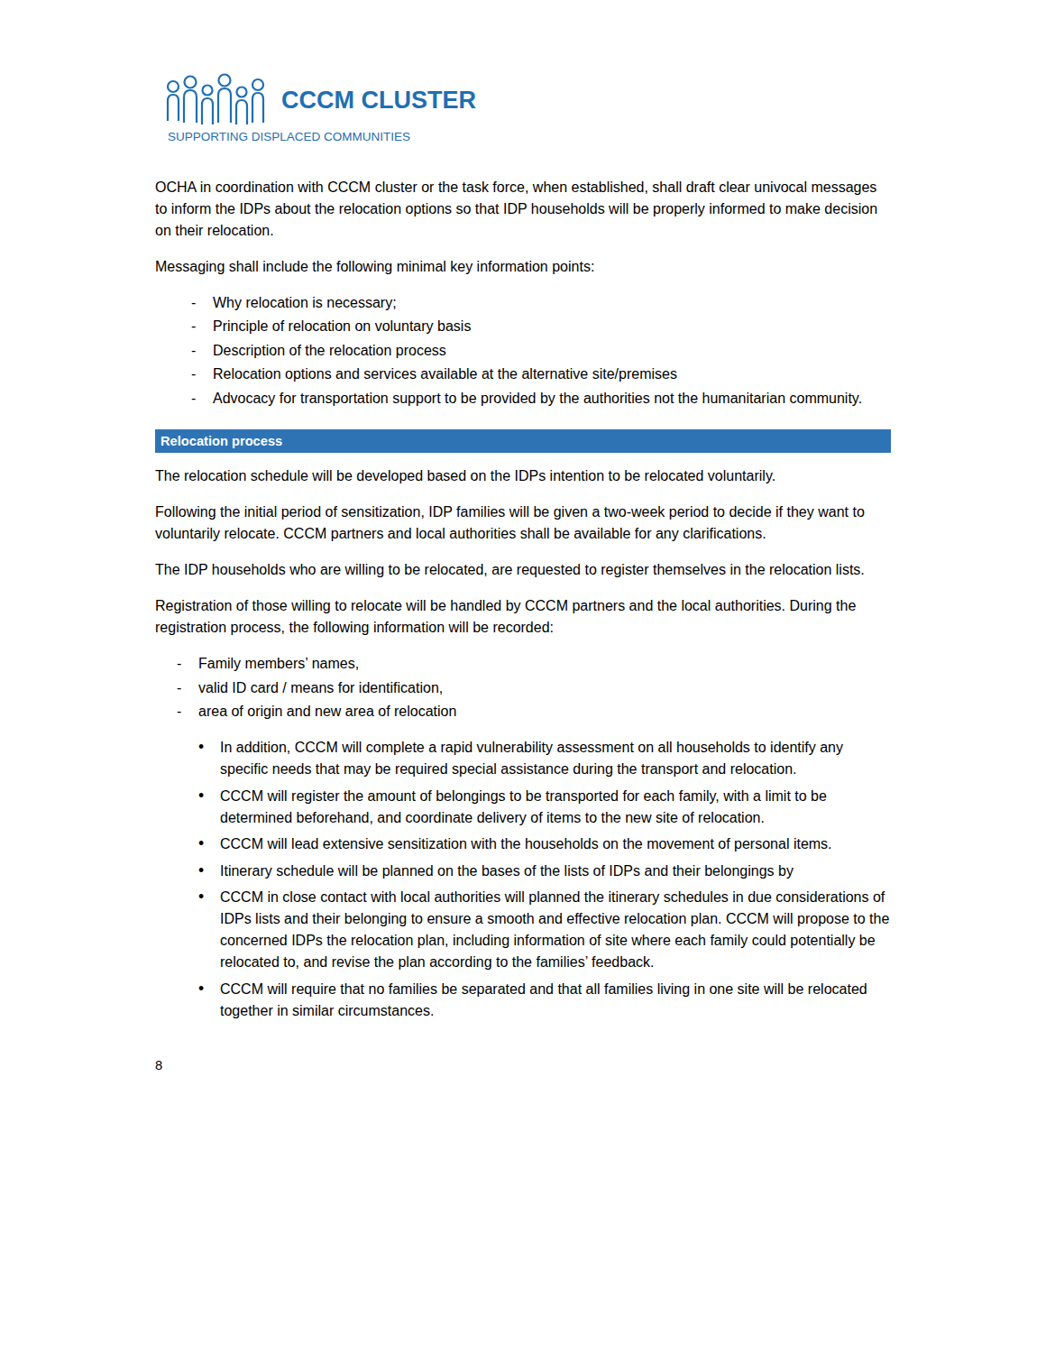CCCM CLUSTER SUPPORTING DISPLACED COMMUNITIES
OCHA in coordination with CCCM cluster or the task force, when established, shall draft clear univocal messages to inform the IDPs about the relocation options so that IDP households will be properly informed to make decision on their relocation.
Messaging shall include the following minimal key information points:
Why relocation is necessary;
Principle of relocation on voluntary basis
Description of the relocation process
Relocation options and services available at the alternative site/premises
Advocacy for transportation support to be provided by the authorities not the humanitarian community.
Relocation process
The relocation schedule will be developed based on the IDPs intention to be relocated voluntarily.
Following the initial period of sensitization, IDP families will be given a two-week period to decide if they want to voluntarily relocate. CCCM partners and local authorities shall be available for any clarifications.
The IDP households who are willing to be relocated, are requested to register themselves in the relocation lists.
Registration of those willing to relocate will be handled by CCCM partners and the local authorities. During the registration process, the following information will be recorded:
Family members’ names,
valid ID card / means for identification,
area of origin and new area of relocation
In addition, CCCM will complete a rapid vulnerability assessment on all households to identify any specific needs that may be required special assistance during the transport and relocation.
CCCM will register the amount of belongings to be transported for each family, with a limit to be determined beforehand, and coordinate delivery of items to the new site of relocation.
CCCM will lead extensive sensitization with the households on the movement of personal items.
Itinerary schedule will be planned on the bases of the lists of IDPs and their belongings by
CCCM in close contact with local authorities will planned the itinerary schedules in due considerations of IDPs lists and their belonging to ensure a smooth and effective relocation plan. CCCM will propose to the concerned IDPs the relocation plan, including information of site where each family could potentially be relocated to, and revise the plan according to the families’ feedback.
CCCM will require that no families be separated and that all families living in one site will be relocated together in similar circumstances.
8